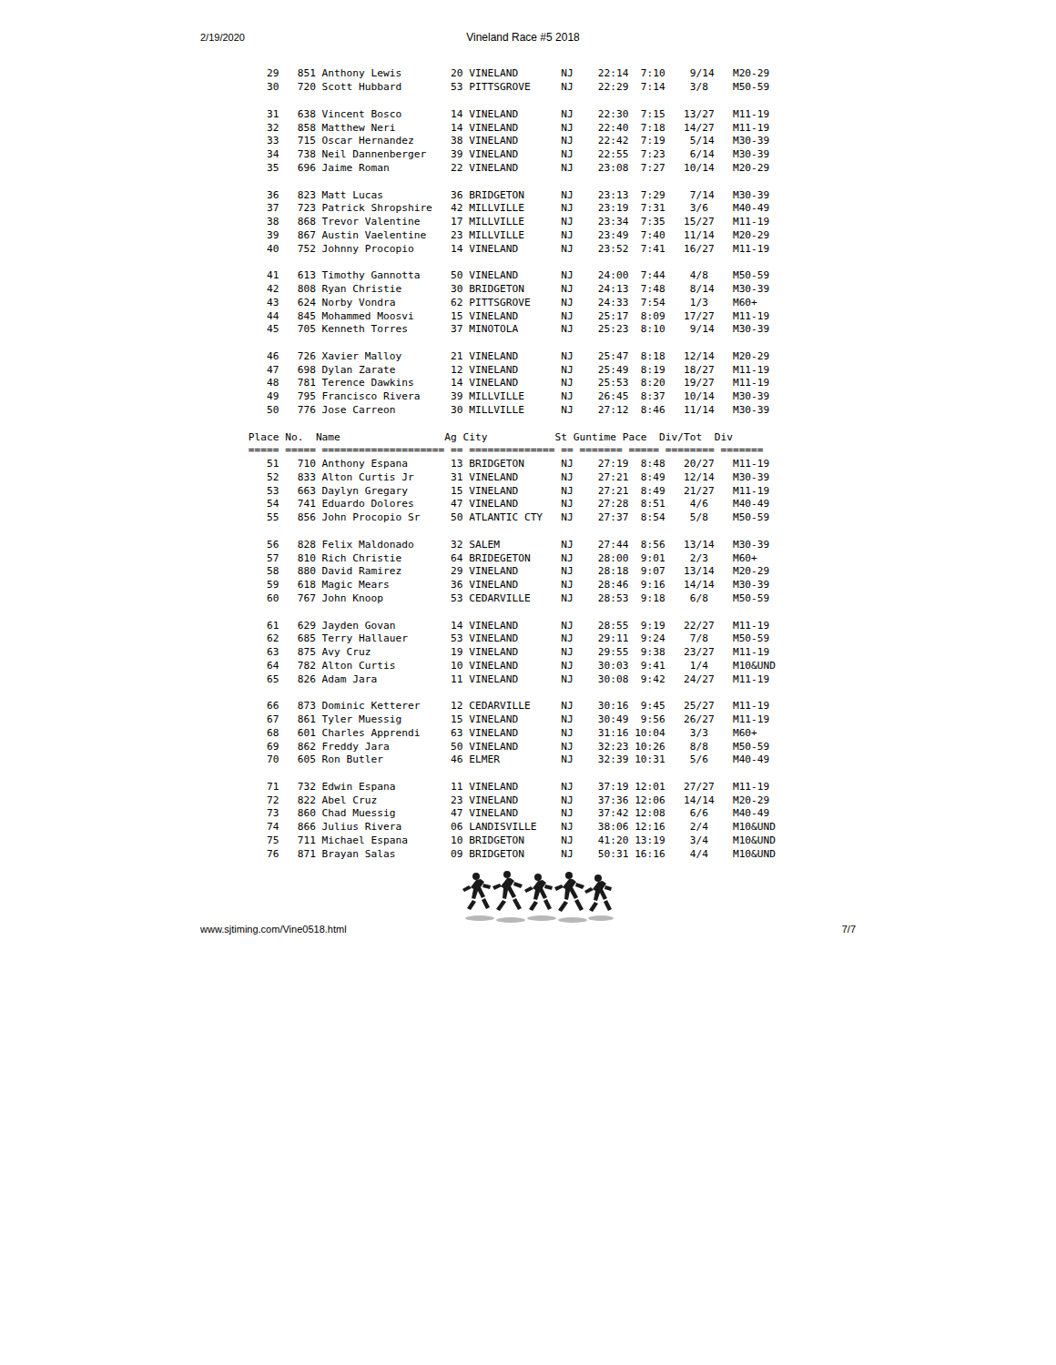2/19/2020
Vineland Race #5 2018
   29   851 Anthony Lewis        20 VINELAND       NJ    22:14  7:10    9/14   M20-29
   30   720 Scott Hubbard        53 PITTSGROVE     NJ    22:29  7:14    3/8    M50-59

   31   638 Vincent Bosco        14 VINELAND       NJ    22:30  7:15   13/27   M11-19
   32   858 Matthew Neri         14 VINELAND       NJ    22:40  7:18   14/27   M11-19
   33   715 Oscar Hernandez      38 VINELAND       NJ    22:42  7:19    5/14   M30-39
   34   738 Neil Dannenberger    39 VINELAND       NJ    22:55  7:23    6/14   M30-39
   35   696 Jaime Roman          22 VINELAND       NJ    23:08  7:27   10/14   M20-29

   36   823 Matt Lucas           36 BRIDGETON      NJ    23:13  7:29    7/14   M30-39
   37   723 Patrick Shropshire   42 MILLVILLE      NJ    23:19  7:31    3/6    M40-49
   38   868 Trevor Valentine     17 MILLVILLE      NJ    23:34  7:35   15/27   M11-19
   39   867 Austin Vaelentine    23 MILLVILLE      NJ    23:49  7:40   11/14   M20-29
   40   752 Johnny Procopio      14 VINELAND       NJ    23:52  7:41   16/27   M11-19

   41   613 Timothy Gannotta     50 VINELAND       NJ    24:00  7:44    4/8    M50-59
   42   808 Ryan Christie        30 BRIDGETON      NJ    24:13  7:48    8/14   M30-39
   43   624 Norby Vondra         62 PITTSGROVE     NJ    24:33  7:54    1/3    M60+
   44   845 Mohammed Moosvi      15 VINELAND       NJ    25:17  8:09   17/27   M11-19
   45   705 Kenneth Torres       37 MINOTOLA       NJ    25:23  8:10    9/14   M30-39

   46   726 Xavier Malloy        21 VINELAND       NJ    25:47  8:18   12/14   M20-29
   47   698 Dylan Zarate         12 VINELAND       NJ    25:49  8:19   18/27   M11-19
   48   781 Terence Dawkins      14 VINELAND       NJ    25:53  8:20   19/27   M11-19
   49   795 Francisco Rivera     39 MILLVILLE      NJ    26:45  8:37   10/14   M30-39
   50   776 Jose Carreon         30 MILLVILLE      NJ    27:12  8:46   11/14   M30-39

Place No.  Name                 Ag City           St Guntime Pace  Div/Tot  Div
===== ===== ==================== == ============== == ======= ===== ======== =======
   51   710 Anthony Espana       13 BRIDGETON      NJ    27:19  8:48   20/27   M11-19
   52   833 Alton Curtis Jr      31 VINELAND       NJ    27:21  8:49   12/14   M30-39
   53   663 Daylyn Gregary       15 VINELAND       NJ    27:21  8:49   21/27   M11-19
   54   741 Eduardo Dolores      47 VINELAND       NJ    27:28  8:51    4/6    M40-49
   55   856 John Procopio Sr     50 ATLANTIC CTY   NJ    27:37  8:54    5/8    M50-59

   56   828 Felix Maldonado      32 SALEM          NJ    27:44  8:56   13/14   M30-39
   57   810 Rich Christie        64 BRIDEGETON     NJ    28:00  9:01    2/3    M60+
   58   880 David Ramirez        29 VINELAND       NJ    28:18  9:07   13/14   M20-29
   59   618 Magic Mears          36 VINELAND       NJ    28:46  9:16   14/14   M30-39
   60   767 John Knoop           53 CEDARVILLE     NJ    28:53  9:18    6/8    M50-59

   61   629 Jayden Govan         14 VINELAND       NJ    28:55  9:19   22/27   M11-19
   62   685 Terry Hallauer       53 VINELAND       NJ    29:11  9:24    7/8    M50-59
   63   875 Avy Cruz             19 VINELAND       NJ    29:55  9:38   23/27   M11-19
   64   782 Alton Curtis         10 VINELAND       NJ    30:03  9:41    1/4    M10&UND
   65   826 Adam Jara            11 VINELAND       NJ    30:08  9:42   24/27   M11-19

   66   873 Dominic Ketterer     12 CEDARVILLE     NJ    30:16  9:45   25/27   M11-19
   67   861 Tyler Muessig        15 VINELAND       NJ    30:49  9:56   26/27   M11-19
   68   601 Charles Apprendi     63 VINELAND       NJ    31:16 10:04    3/3    M60+
   69   862 Freddy Jara          50 VINELAND       NJ    32:23 10:26    8/8    M50-59
   70   605 Ron Butler           46 ELMER          NJ    32:39 10:31    5/6    M40-49

   71   732 Edwin Espana         11 VINELAND       NJ    37:19 12:01   27/27   M11-19
   72   822 Abel Cruz            23 VINELAND       NJ    37:36 12:06   14/14   M20-29
   73   860 Chad Muessig         47 VINELAND       NJ    37:42 12:08    6/6    M40-49
   74   866 Julius Rivera        06 LANDISVILLE    NJ    38:06 12:16    2/4    M10&UND
   75   711 Michael Espana       10 BRIDGETON      NJ    41:20 13:19    3/4    M10&UND
   76   871 Brayan Salas         09 BRIDGETON      NJ    50:31 16:16    4/4    M10&UND
www.sjtiming.com/Vine0518.html
7/7